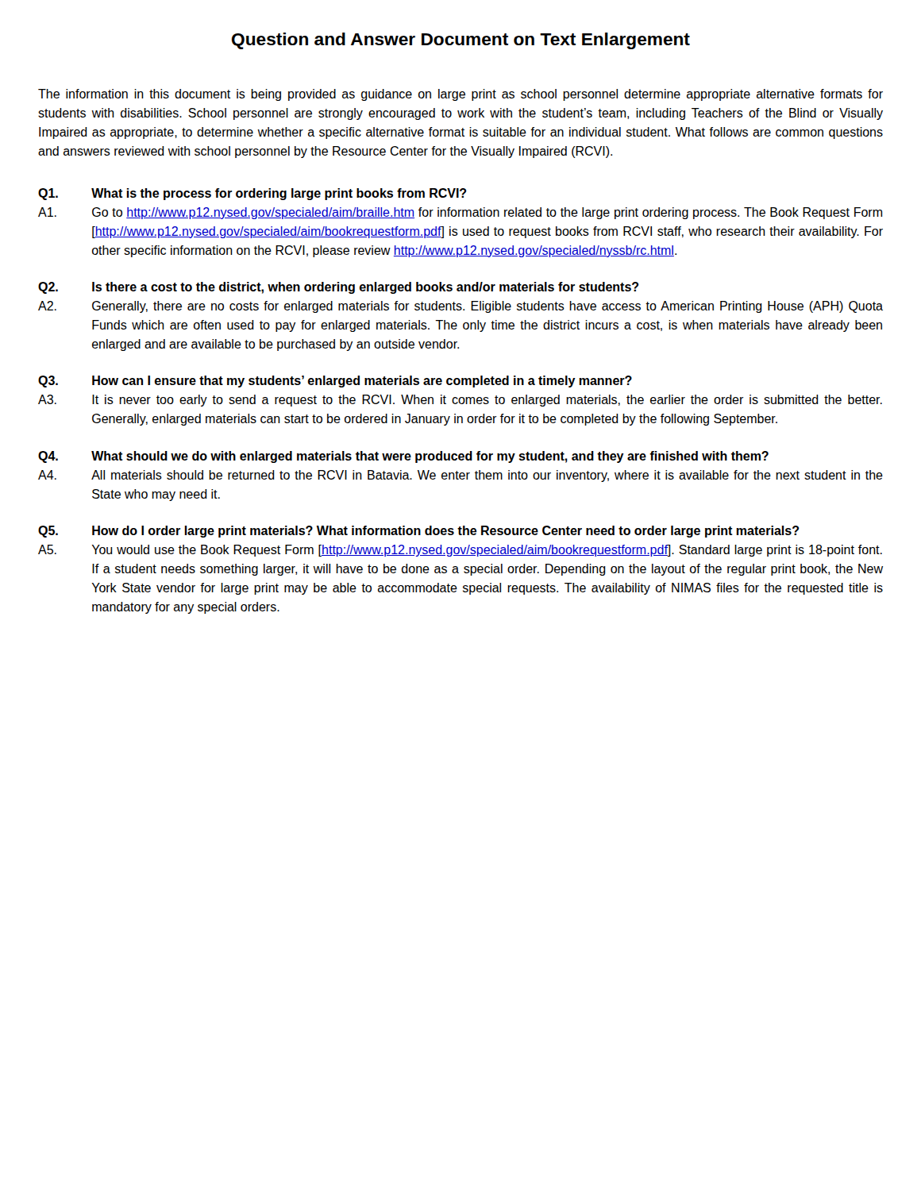Question and Answer Document on Text Enlargement
The information in this document is being provided as guidance on large print as school personnel determine appropriate alternative formats for students with disabilities. School personnel are strongly encouraged to work with the student’s team, including Teachers of the Blind or Visually Impaired as appropriate, to determine whether a specific alternative format is suitable for an individual student. What follows are common questions and answers reviewed with school personnel by the Resource Center for the Visually Impaired (RCVI).
Q1. What is the process for ordering large print books from RCVI?
A1. Go to http://www.p12.nysed.gov/specialed/aim/braille.htm for information related to the large print ordering process. The Book Request Form [http://www.p12.nysed.gov/specialed/aim/bookrequestform.pdf] is used to request books from RCVI staff, who research their availability. For other specific information on the RCVI, please review http://www.p12.nysed.gov/specialed/nyssb/rc.html.
Q2. Is there a cost to the district, when ordering enlarged books and/or materials for students?
A2. Generally, there are no costs for enlarged materials for students. Eligible students have access to American Printing House (APH) Quota Funds which are often used to pay for enlarged materials. The only time the district incurs a cost, is when materials have already been enlarged and are available to be purchased by an outside vendor.
Q3. How can I ensure that my students’ enlarged materials are completed in a timely manner?
A3. It is never too early to send a request to the RCVI. When it comes to enlarged materials, the earlier the order is submitted the better. Generally, enlarged materials can start to be ordered in January in order for it to be completed by the following September.
Q4. What should we do with enlarged materials that were produced for my student, and they are finished with them?
A4. All materials should be returned to the RCVI in Batavia. We enter them into our inventory, where it is available for the next student in the State who may need it.
Q5. How do I order large print materials? What information does the Resource Center need to order large print materials?
A5. You would use the Book Request Form [http://www.p12.nysed.gov/specialed/aim/bookrequestform.pdf]. Standard large print is 18-point font. If a student needs something larger, it will have to be done as a special order. Depending on the layout of the regular print book, the New York State vendor for large print may be able to accommodate special requests. The availability of NIMAS files for the requested title is mandatory for any special orders.